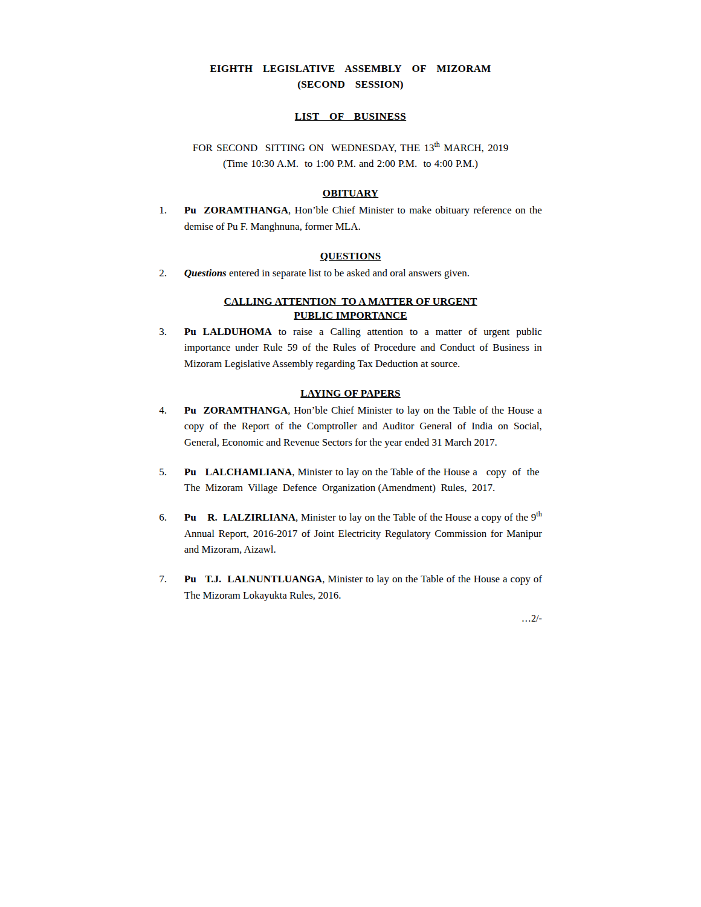EIGHTH LEGISLATIVE ASSEMBLY OF MIZORAM
(SECOND SESSION)
LIST OF BUSINESS
FOR SECOND SITTING ON WEDNESDAY, THE 13th MARCH, 2019
(Time 10:30 A.M. to 1:00 P.M. and 2:00 P.M. to 4:00 P.M.)
OBITUARY
1. Pu ZORAMTHANGA, Hon’ble Chief Minister to make obituary reference on the demise of Pu F. Manghnuna, former MLA.
QUESTIONS
2. Questions entered in separate list to be asked and oral answers given.
CALLING ATTENTION TO A MATTER OF URGENT
PUBLIC IMPORTANCE
3. Pu LALDUHOMA to raise a Calling attention to a matter of urgent public importance under Rule 59 of the Rules of Procedure and Conduct of Business in Mizoram Legislative Assembly regarding Tax Deduction at source.
LAYING OF PAPERS
4. Pu ZORAMTHANGA, Hon’ble Chief Minister to lay on the Table of the House a copy of the Report of the Comptroller and Auditor General of India on Social, General, Economic and Revenue Sectors for the year ended 31 March 2017.
5. Pu LALCHAMLIANA, Minister to lay on the Table of the House a copy of the The Mizoram Village Defence Organization (Amendment) Rules, 2017.
6. Pu R. LALZIRLIANA, Minister to lay on the Table of the House a copy of the 9th Annual Report, 2016-2017 of Joint Electricity Regulatory Commission for Manipur and Mizoram, Aizawl.
7. Pu T.J. LALNUNTLUANGA, Minister to lay on the Table of the House a copy of The Mizoram Lokayukta Rules, 2016.
…2/-